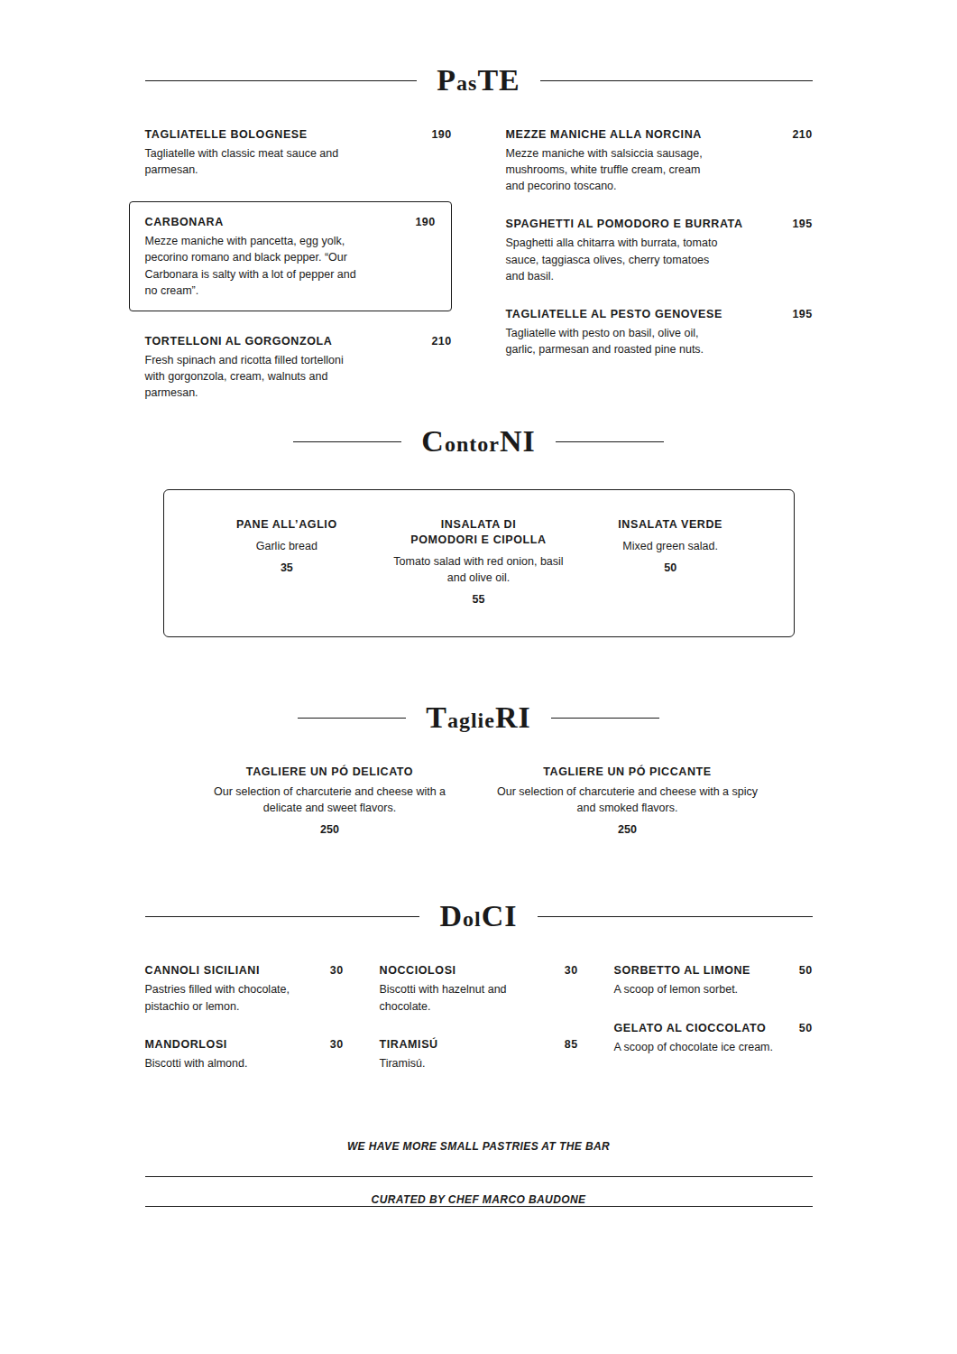Paste
Tagliatelle Bolognese 190
Tagliatelle with classic meat sauce and parmesan.
Carbonara 190
Mezze maniche with pancetta, egg yolk, pecorino romano and black pepper. “Our Carbonara is salty with a lot of pepper and no cream”.
Tortelloni al Gorgonzola 210
Fresh spinach and ricotta filled tortelloni with gorgonzola, cream, walnuts and parmesan.
Mezze Maniche alla Norcina 210
Mezze maniche with salsiccia sausage, mushrooms, white truffle cream, cream and pecorino toscano.
Spaghetti al Pomodoro e Burrata 195
Spaghetti alla chitarra with burrata, tomato sauce, taggiasca olives, cherry tomatoes and basil.
Tagliatelle al Pesto Genovese 195
Tagliatelle with pesto on basil, olive oil, garlic, parmesan and roasted pine nuts.
Contorni
Pane all’Aglio
Garlic bread
35
Insalata di
Pomodori e Cipolla
Tomato salad with red onion, basil and olive oil.
55
Insalata Verde
Mixed green salad.
50
Taglieri
Tagliere un pó Delicato
Our selection of charcuterie and cheese with a delicate and sweet flavors.
250
Tagliere un pó Piccante
Our selection of charcuterie and cheese with a spicy and smoked flavors.
250
Dolci
Cannoli Siciliani 30
Pastries filled with chocolate, pistachio or lemon.
Mandorlosi 30
Biscotti with almond.
Nocciolosi 30
Biscotti with hazelnut and chocolate.
Tiramisú 85
Tiramisú.
Sorbetto al Limone 50
A scoop of lemon sorbet.
Gelato al Cioccolato 50
A scoop of chocolate ice cream.
We have more small pastries at the bar
Curated by Chef Marco Baudone